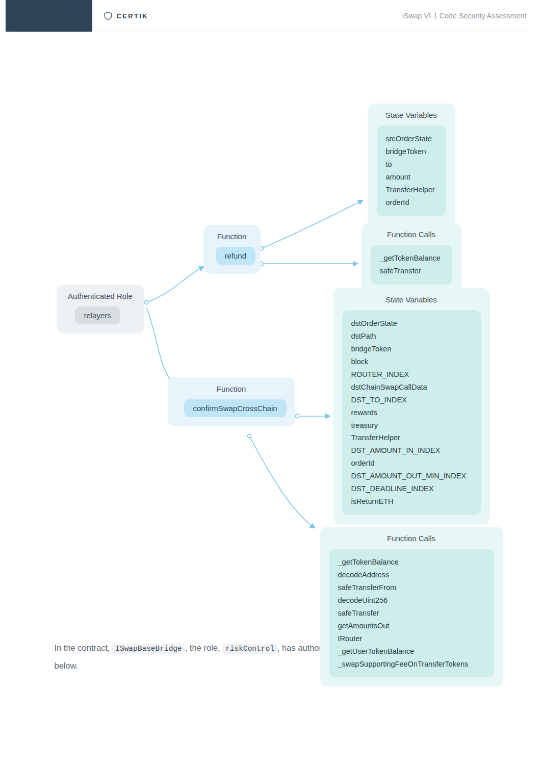CERTIK
iSwap VI-1 Code Security Assessment
Authenticated Role
relayers
Function
refund
Function
confirmSwapCrossChain
State Variables
srcOrderState
bridgeToken
to
amount
TransferHelper
orderId
Function Calls
_getTokenBalance
safeTransfer
State Variables
dstOrderState
dstPath
bridgeToken
block
ROUTER_INDEX
dstChainSwapCallData
DST_TO_INDEX
rewards
treasury
TransferHelper
DST_AMOUNT_IN_INDEX
orderId
DST_AMOUNT_OUT_MIN_INDEX
DST_DEADLINE_INDEX
isReturnETH
Function Calls
_getTokenBalance
decodeAddress
safeTransferFrom
decodeUint256
safeTransfer
getAmountsOut
IRouter
_getUserTokenBalance
_swapSupportingFeeOnTransferTokens
In the contract, ISwapBaseBridge, the role, riskControl, has authority over the functions shown in the diagram below.